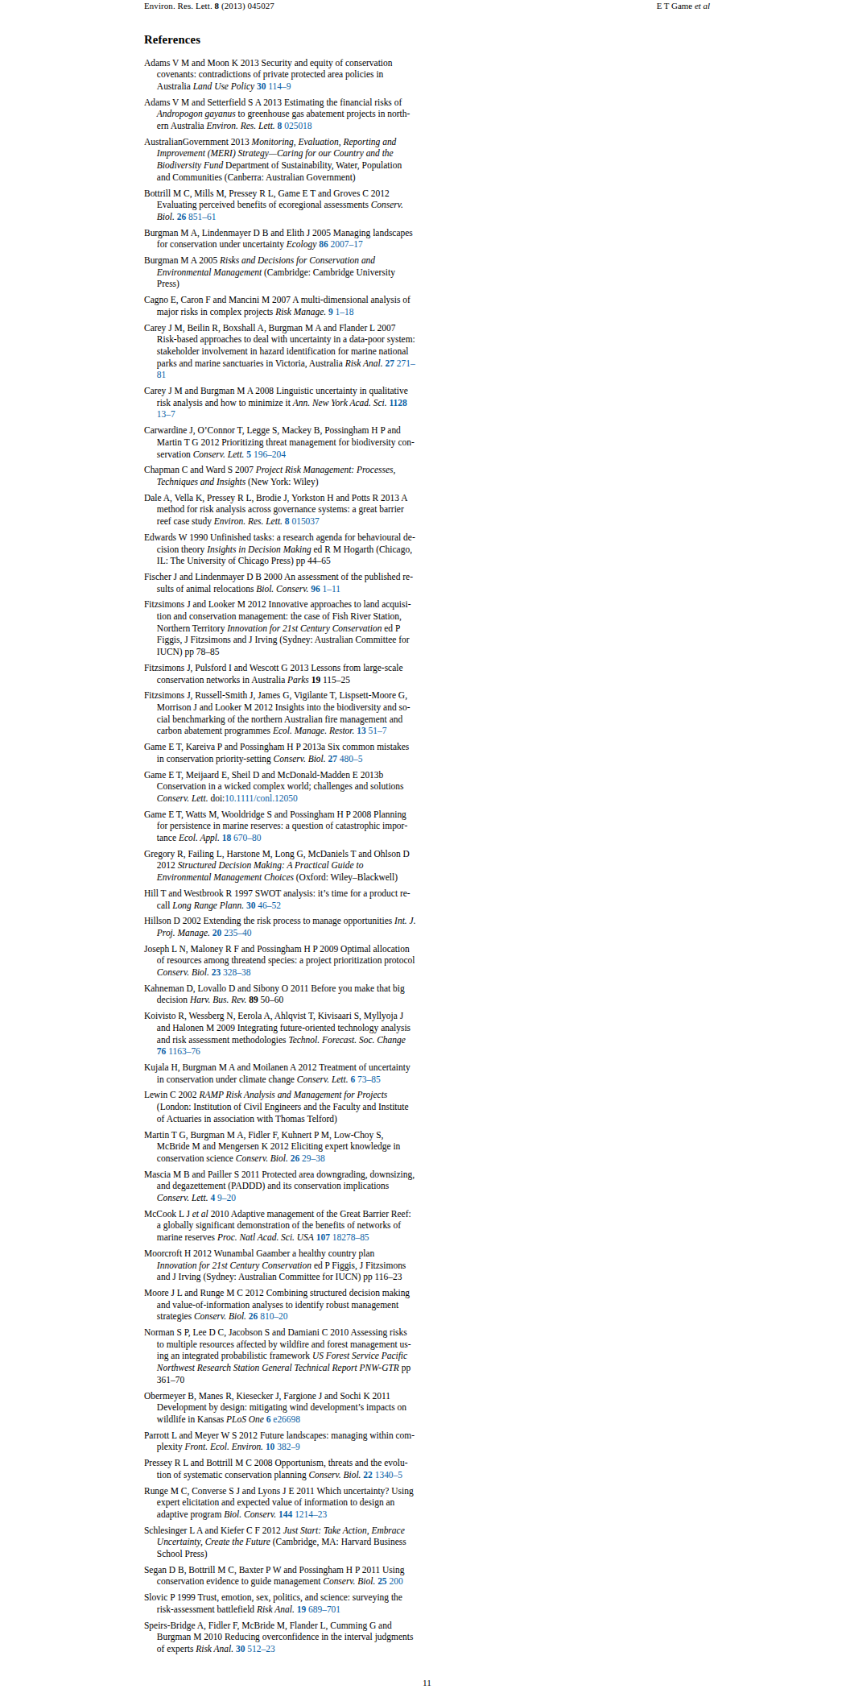Environ. Res. Lett. 8 (2013) 045027
E T Game et al
References
Adams V M and Moon K 2013 Security and equity of conservation covenants: contradictions of private protected area policies in Australia Land Use Policy 30 114–9
Adams V M and Setterfield S A 2013 Estimating the financial risks of Andropogon gayanus to greenhouse gas abatement projects in northern Australia Environ. Res. Lett. 8 025018
AustralianGovernment 2013 Monitoring, Evaluation, Reporting and Improvement (MERI) Strategy—Caring for our Country and the Biodiversity Fund Department of Sustainability, Water, Population and Communities (Canberra: Australian Government)
Bottrill M C, Mills M, Pressey R L, Game E T and Groves C 2012 Evaluating perceived benefits of ecoregional assessments Conserv. Biol. 26 851–61
Burgman M A, Lindenmayer D B and Elith J 2005 Managing landscapes for conservation under uncertainty Ecology 86 2007–17
Burgman M A 2005 Risks and Decisions for Conservation and Environmental Management (Cambridge: Cambridge University Press)
Cagno E, Caron F and Mancini M 2007 A multi-dimensional analysis of major risks in complex projects Risk Manage. 9 1–18
Carey J M, Beilin R, Boxshall A, Burgman M A and Flander L 2007 Risk-based approaches to deal with uncertainty in a data-poor system: stakeholder involvement in hazard identification for marine national parks and marine sanctuaries in Victoria, Australia Risk Anal. 27 271–81
Carey J M and Burgman M A 2008 Linguistic uncertainty in qualitative risk analysis and how to minimize it Ann. New York Acad. Sci. 1128 13–7
Carwardine J, O’Connor T, Legge S, Mackey B, Possingham H P and Martin T G 2012 Prioritizing threat management for biodiversity conservation Conserv. Lett. 5 196–204
Chapman C and Ward S 2007 Project Risk Management: Processes, Techniques and Insights (New York: Wiley)
Dale A, Vella K, Pressey R L, Brodie J, Yorkston H and Potts R 2013 A method for risk analysis across governance systems: a great barrier reef case study Environ. Res. Lett. 8 015037
Edwards W 1990 Unfinished tasks: a research agenda for behavioural decision theory Insights in Decision Making ed R M Hogarth (Chicago, IL: The University of Chicago Press) pp 44–65
Fischer J and Lindenmayer D B 2000 An assessment of the published results of animal relocations Biol. Conserv. 96 1–11
Fitzsimons J and Looker M 2012 Innovative approaches to land acquisition and conservation management: the case of Fish River Station, Northern Territory Innovation for 21st Century Conservation ed P Figgis, J Fitzsimons and J Irving (Sydney: Australian Committee for IUCN) pp 78–85
Fitzsimons J, Pulsford I and Wescott G 2013 Lessons from large-scale conservation networks in Australia Parks 19 115–25
Fitzsimons J, Russell-Smith J, James G, Vigilante T, Lispsett-Moore G, Morrison J and Looker M 2012 Insights into the biodiversity and social benchmarking of the northern Australian fire management and carbon abatement programmes Ecol. Manage. Restor. 13 51–7
Game E T, Kareiva P and Possingham H P 2013a Six common mistakes in conservation priority-setting Conserv. Biol. 27 480–5
Game E T, Meijaard E, Sheil D and McDonald-Madden E 2013b Conservation in a wicked complex world; challenges and solutions Conserv. Lett. doi:10.1111/conl.12050
Game E T, Watts M, Wooldridge S and Possingham H P 2008 Planning for persistence in marine reserves: a question of catastrophic importance Ecol. Appl. 18 670–80
Gregory R, Failing L, Harstone M, Long G, McDaniels T and Ohlson D 2012 Structured Decision Making: A Practical Guide to Environmental Management Choices (Oxford: Wiley–Blackwell)
Hill T and Westbrook R 1997 SWOT analysis: it’s time for a product recall Long Range Plann. 30 46–52
Hillson D 2002 Extending the risk process to manage opportunities Int. J. Proj. Manage. 20 235–40
Joseph L N, Maloney R F and Possingham H P 2009 Optimal allocation of resources among threatend species: a project prioritization protocol Conserv. Biol. 23 328–38
Kahneman D, Lovallo D and Sibony O 2011 Before you make that big decision Harv. Bus. Rev. 89 50–60
Koivisto R, Wessberg N, Eerola A, Ahlqvist T, Kivisaari S, Myllyoja J and Halonen M 2009 Integrating future-oriented technology analysis and risk assessment methodologies Technol. Forecast. Soc. Change 76 1163–76
Kujala H, Burgman M A and Moilanen A 2012 Treatment of uncertainty in conservation under climate change Conserv. Lett. 6 73–85
Lewin C 2002 RAMP Risk Analysis and Management for Projects (London: Institution of Civil Engineers and the Faculty and Institute of Actuaries in association with Thomas Telford)
Martin T G, Burgman M A, Fidler F, Kuhnert P M, Low-Choy S, McBride M and Mengersen K 2012 Eliciting expert knowledge in conservation science Conserv. Biol. 26 29–38
Mascia M B and Pailler S 2011 Protected area downgrading, downsizing, and degazettement (PADDD) and its conservation implications Conserv. Lett. 4 9–20
McCook L J et al 2010 Adaptive management of the Great Barrier Reef: a globally significant demonstration of the benefits of networks of marine reserves Proc. Natl Acad. Sci. USA 107 18278–85
Moorcroft H 2012 Wunambal Gaamber a healthy country plan Innovation for 21st Century Conservation ed P Figgis, J Fitzsimons and J Irving (Sydney: Australian Committee for IUCN) pp 116–23
Moore J L and Runge M C 2012 Combining structured decision making and value-of-information analyses to identify robust management strategies Conserv. Biol. 26 810–20
Norman S P, Lee D C, Jacobson S and Damiani C 2010 Assessing risks to multiple resources affected by wildfire and forest management using an integrated probabilistic framework US Forest Service Pacific Northwest Research Station General Technical Report PNW-GTR pp 361–70
Obermeyer B, Manes R, Kiesecker J, Fargione J and Sochi K 2011 Development by design: mitigating wind development’s impacts on wildlife in Kansas PLoS One 6 e26698
Parrott L and Meyer W S 2012 Future landscapes: managing within complexity Front. Ecol. Environ. 10 382–9
Pressey R L and Bottrill M C 2008 Opportunism, threats and the evolution of systematic conservation planning Conserv. Biol. 22 1340–5
Runge M C, Converse S J and Lyons J E 2011 Which uncertainty? Using expert elicitation and expected value of information to design an adaptive program Biol. Conserv. 144 1214–23
Schlesinger L A and Kiefer C F 2012 Just Start: Take Action, Embrace Uncertainty, Create the Future (Cambridge, MA: Harvard Business School Press)
Segan D B, Bottrill M C, Baxter P W and Possingham H P 2011 Using conservation evidence to guide management Conserv. Biol. 25 200
Slovic P 1999 Trust, emotion, sex, politics, and science: surveying the risk-assessment battlefield Risk Anal. 19 689–701
Speirs-Bridge A, Fidler F, McBride M, Flander L, Cumming G and Burgman M 2010 Reducing overconfidence in the interval judgments of experts Risk Anal. 30 512–23
11